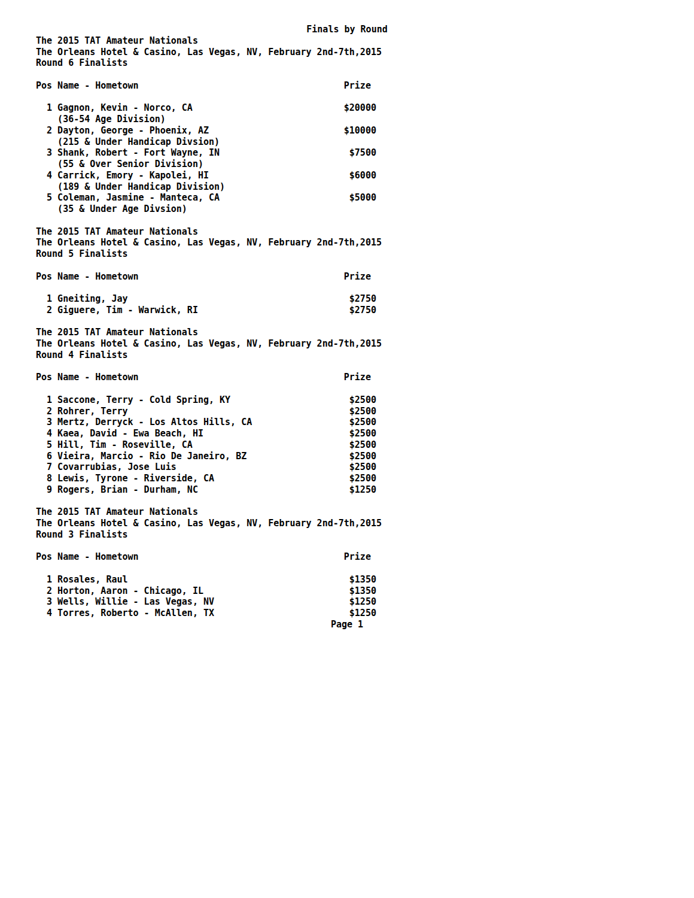Finals by Round
The 2015 TAT Amateur Nationals
The Orleans Hotel & Casino, Las Vegas, NV, February 2nd-7th,2015
Round 6 Finalists

Pos Name - Hometown                                      Prize

  1 Gagnon, Kevin - Norco, CA                            $20000
    (36-54 Age Division)
  2 Dayton, George - Phoenix, AZ                         $10000
    (215 & Under Handicap Divsion)
  3 Shank, Robert - Fort Wayne, IN                        $7500
    (55 & Over Senior Division)
  4 Carrick, Emory - Kapolei, HI                          $6000
    (189 & Under Handicap Division)
  5 Coleman, Jasmine - Manteca, CA                        $5000
    (35 & Under Age Divsion)

The 2015 TAT Amateur Nationals
The Orleans Hotel & Casino, Las Vegas, NV, February 2nd-7th,2015
Round 5 Finalists

Pos Name - Hometown                                      Prize

  1 Gneiting, Jay                                         $2750
  2 Giguere, Tim - Warwick, RI                            $2750

The 2015 TAT Amateur Nationals
The Orleans Hotel & Casino, Las Vegas, NV, February 2nd-7th,2015
Round 4 Finalists

Pos Name - Hometown                                      Prize

  1 Saccone, Terry - Cold Spring, KY                      $2500
  2 Rohrer, Terry                                         $2500
  3 Mertz, Derryck - Los Altos Hills, CA                  $2500
  4 Kaea, David - Ewa Beach, HI                           $2500
  5 Hill, Tim - Roseville, CA                             $2500
  6 Vieira, Marcio - Rio De Janeiro, BZ                   $2500
  7 Covarrubias, Jose Luis                                $2500
  8 Lewis, Tyrone - Riverside, CA                         $2500
  9 Rogers, Brian - Durham, NC                            $1250

The 2015 TAT Amateur Nationals
The Orleans Hotel & Casino, Las Vegas, NV, February 2nd-7th,2015
Round 3 Finalists

Pos Name - Hometown                                      Prize

  1 Rosales, Raul                                         $1350
  2 Horton, Aaron - Chicago, IL                           $1350
  3 Wells, Willie - Las Vegas, NV                         $1250
  4 Torres, Roberto - McAllen, TX                         $1250
Page 1